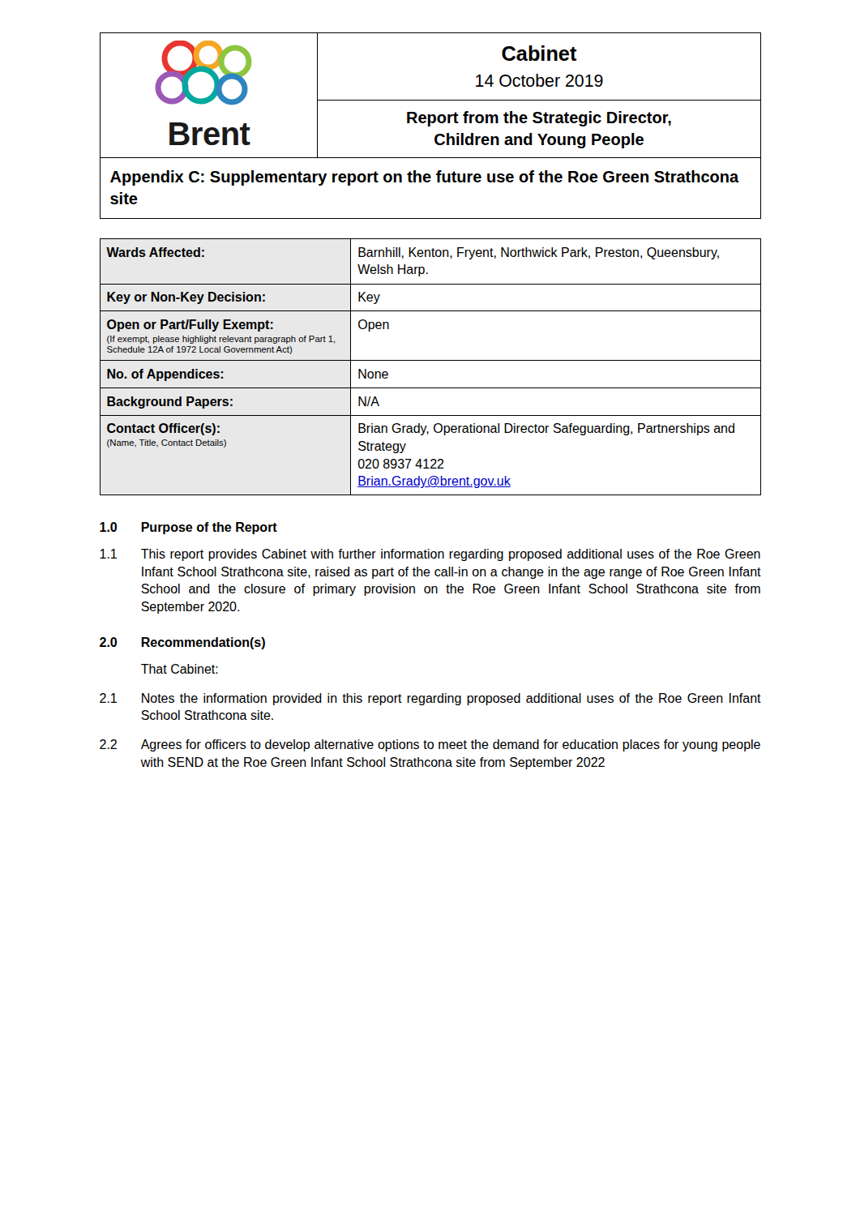| Brent | Cabinet 14 October 2019 |
| Report from the Strategic Director, Children and Young People |
| Appendix C: Supplementary report on the future use of the Roe Green Strathcona site |
| Wards Affected: | Barnhill, Kenton, Fryent, Northwick Park, Preston, Queensbury, Welsh Harp. |
| Key or Non-Key Decision: | Key |
| Open or Part/Fully Exempt: (If exempt, please highlight relevant paragraph of Part 1, Schedule 12A of 1972 Local Government Act) | Open |
| No. of Appendices: | None |
| Background Papers: | N/A |
| Contact Officer(s): (Name, Title, Contact Details) | Brian Grady, Operational Director Safeguarding, Partnerships and Strategy 020 8937 4122 Brian.Grady@brent.gov.uk |
1.0
Purpose of the Report
1.1
This report provides Cabinet with further information regarding proposed additional uses of the Roe Green Infant School Strathcona site, raised as part of the call-in on a change in the age range of Roe Green Infant School and the closure of primary provision on the Roe Green Infant School Strathcona site from September 2020.
2.0
Recommendation(s)
That Cabinet:
2.1
Notes the information provided in this report regarding proposed additional uses of the Roe Green Infant School Strathcona site.
2.2
Agrees for officers to develop alternative options to meet the demand for education places for young people with SEND at the Roe Green Infant School Strathcona site from September 2022